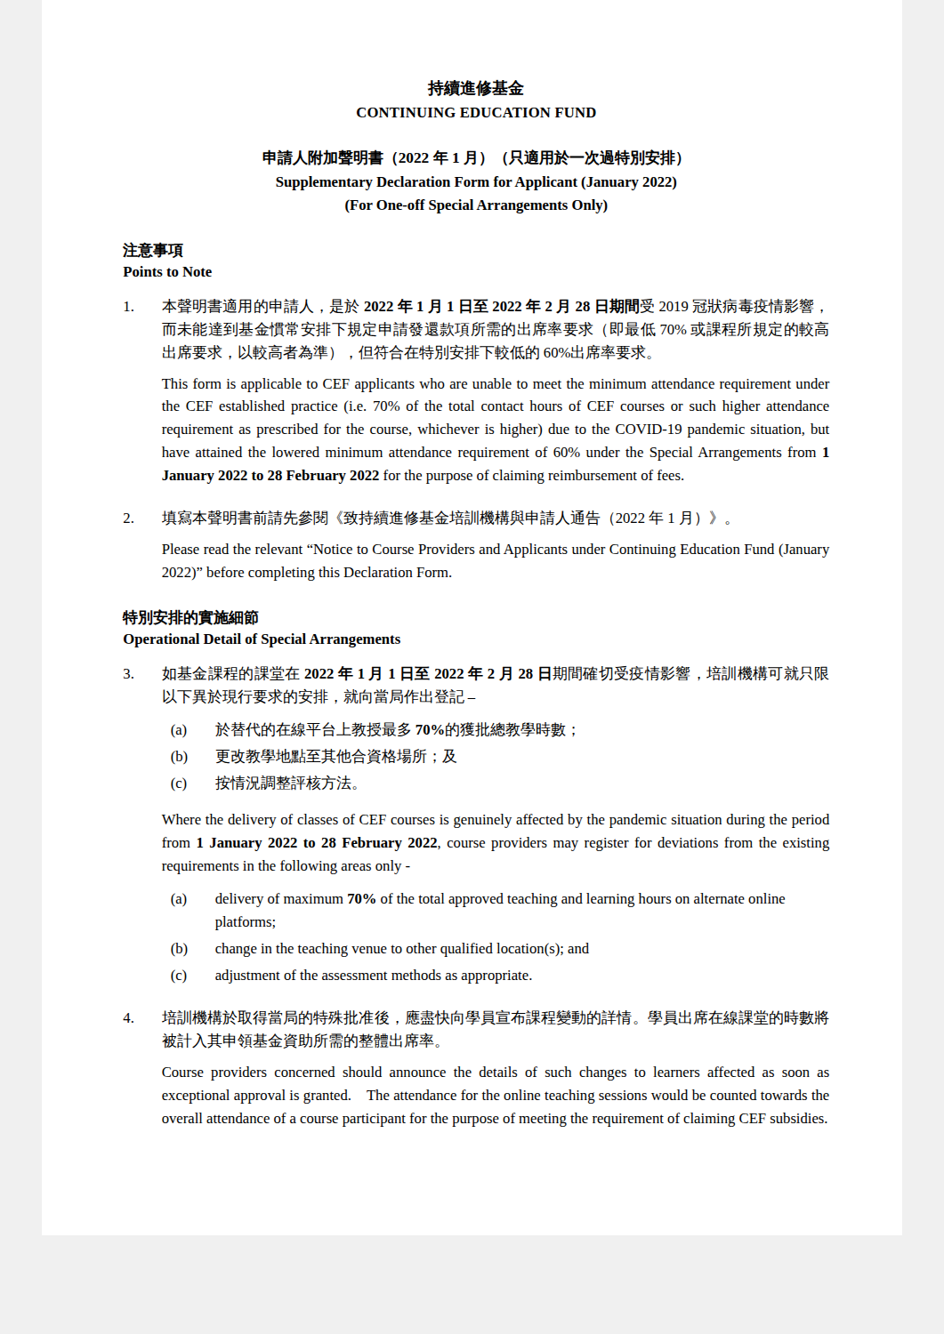持續進修基金
CONTINUING EDUCATION FUND
申請人附加聲明書（2022 年 1 月）（只適用於一次過特別安排）
Supplementary Declaration Form for Applicant (January 2022)
(For One-off Special Arrangements Only)
注意事項Points to Note
1.
本聲明書適用的申請人，是於 2022 年 1 月 1 日至 2022 年 2 月 28 日期間受 2019 冠狀病毒疫情影響，而未能達到基金慣常安排下規定申請發還款項所需的出席率要求（即最低 70% 或課程所規定的較高出席要求，以較高者為準），但符合在特別安排下較低的 60%出席率要求。
This form is applicable to CEF applicants who are unable to meet the minimum attendance requirement under the CEF established practice (i.e. 70% of the total contact hours of CEF courses or such higher attendance requirement as prescribed for the course, whichever is higher) due to the COVID-19 pandemic situation, but have attained the lowered minimum attendance requirement of 60% under the Special Arrangements from 1 January 2022 to 28 February 2022 for the purpose of claiming reimbursement of fees.
2.
填寫本聲明書前請先參閱《致持續進修基金培訓機構與申請人通告（2022 年 1 月）》。
Please read the relevant “Notice to Course Providers and Applicants under Continuing Education Fund (January 2022)” before completing this Declaration Form.
特別安排的實施細節Operational Detail of Special Arrangements
3.
如基金課程的課堂在 2022 年 1 月 1 日至 2022 年 2 月 28 日期間確切受疫情影響，培訓機構可就只限以下異於現行要求的安排，就向當局作出登記 –
(a) 於替代的在線平台上教授最多 70% 的獲批總教學時數；
(b) 更改教學地點至其他合資格場所；及
(c) 按情況調整評核方法。
Where the delivery of classes of CEF courses is genuinely affected by the pandemic situation during the period from 1 January 2022 to 28 February 2022, course providers may register for deviations from the existing requirements in the following areas only -
(a) delivery of maximum 70% of the total approved teaching and learning hours on alternate online platforms;
(b) change in the teaching venue to other qualified location(s); and
(c) adjustment of the assessment methods as appropriate.
4.
培訓機構於取得當局的特殊批准後，應盡快向學員宣布課程變動的詳情。學員出席在線課堂的時數將被計入其申領基金資助所需的整體出席率。
Course providers concerned should announce the details of such changes to learners affected as soon as exceptional approval is granted. The attendance for the online teaching sessions would be counted towards the overall attendance of a course participant for the purpose of meeting the requirement of claiming CEF subsidies.